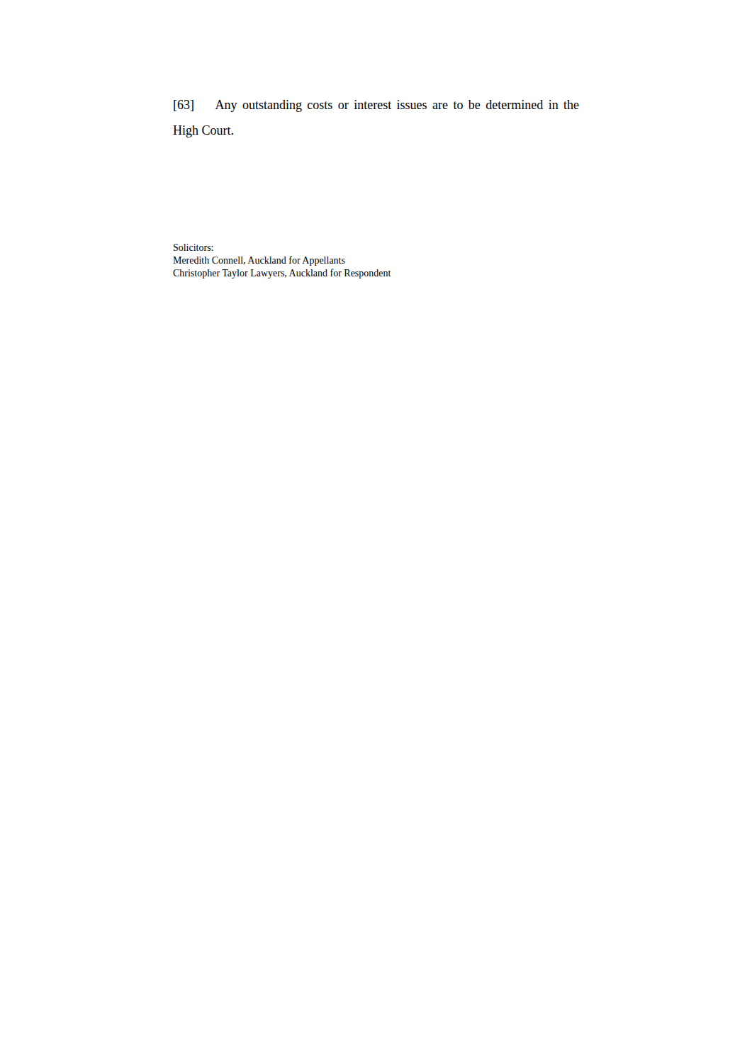[63] Any outstanding costs or interest issues are to be determined in the High Court.
Solicitors:
Meredith Connell, Auckland for Appellants
Christopher Taylor Lawyers, Auckland for Respondent